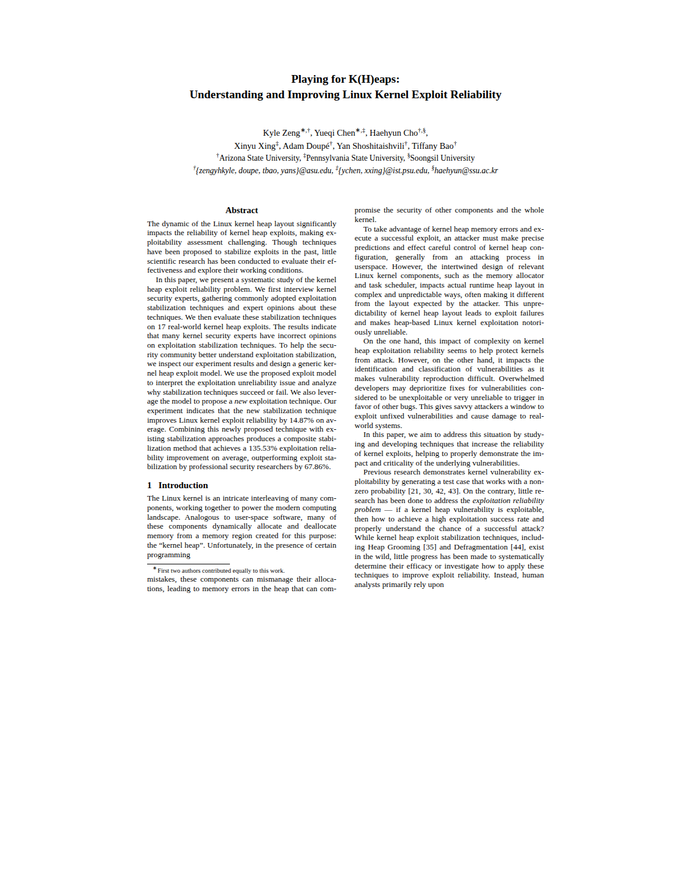Playing for K(H)eaps:
Understanding and Improving Linux Kernel Exploit Reliability
Kyle Zeng∗,†, Yueqi Chen∗,‡, Haehyun Cho†,§,
Xinyu Xing‡, Adam Doupé†, Yan Shoshitaishvili†, Tiffany Bao†
†Arizona State University, ‡Pennsylvania State University, §Soongsil University
†{zengyhkyle, doupe, tbao, yans}@asu.edu, ‡{ychen, xxing}@ist.psu.edu, §haehyun@ssu.ac.kr
Abstract
The dynamic of the Linux kernel heap layout significantly impacts the reliability of kernel heap exploits, making exploitability assessment challenging. Though techniques have been proposed to stabilize exploits in the past, little scientific research has been conducted to evaluate their effectiveness and explore their working conditions.
In this paper, we present a systematic study of the kernel heap exploit reliability problem. We first interview kernel security experts, gathering commonly adopted exploitation stabilization techniques and expert opinions about these techniques. We then evaluate these stabilization techniques on 17 real-world kernel heap exploits. The results indicate that many kernel security experts have incorrect opinions on exploitation stabilization techniques. To help the security community better understand exploitation stabilization, we inspect our experiment results and design a generic kernel heap exploit model. We use the proposed exploit model to interpret the exploitation unreliability issue and analyze why stabilization techniques succeed or fail. We also leverage the model to propose a new exploitation technique. Our experiment indicates that the new stabilization technique improves Linux kernel exploit reliability by 14.87% on average. Combining this newly proposed technique with existing stabilization approaches produces a composite stabilization method that achieves a 135.53% exploitation reliability improvement on average, outperforming exploit stabilization by professional security researchers by 67.86%.
1 Introduction
The Linux kernel is an intricate interleaving of many components, working together to power the modern computing landscape. Analogous to user-space software, many of these components dynamically allocate and deallocate memory from a memory region created for this purpose: the “kernel heap”. Unfortunately, in the presence of certain programming
∗First two authors contributed equally to this work.
mistakes, these components can mismanage their allocations, leading to memory errors in the heap that can compromise the security of other components and the whole kernel.
To take advantage of kernel heap memory errors and execute a successful exploit, an attacker must make precise predictions and effect careful control of kernel heap configuration, generally from an attacking process in userspace. However, the intertwined design of relevant Linux kernel components, such as the memory allocator and task scheduler, impacts actual runtime heap layout in complex and unpredictable ways, often making it different from the layout expected by the attacker. This unpredictability of kernel heap layout leads to exploit failures and makes heap-based Linux kernel exploitation notoriously unreliable.
On the one hand, this impact of complexity on kernel heap exploitation reliability seems to help protect kernels from attack. However, on the other hand, it impacts the identification and classification of vulnerabilities as it makes vulnerability reproduction difficult. Overwhelmed developers may deprioritize fixes for vulnerabilities considered to be unexploitable or very unreliable to trigger in favor of other bugs. This gives savvy attackers a window to exploit unfixed vulnerabilities and cause damage to real-world systems.
In this paper, we aim to address this situation by studying and developing techniques that increase the reliability of kernel exploits, helping to properly demonstrate the impact and criticality of the underlying vulnerabilities.
Previous research demonstrates kernel vulnerability exploitability by generating a test case that works with a non-zero probability [21, 30, 42, 43]. On the contrary, little research has been done to address the exploitation reliability problem — if a kernel heap vulnerability is exploitable, then how to achieve a high exploitation success rate and properly understand the chance of a successful attack? While kernel heap exploit stabilization techniques, including Heap Grooming [35] and Defragmentation [44], exist in the wild, little progress has been made to systematically determine their efficacy or investigate how to apply these techniques to improve exploit reliability. Instead, human analysts primarily rely upon